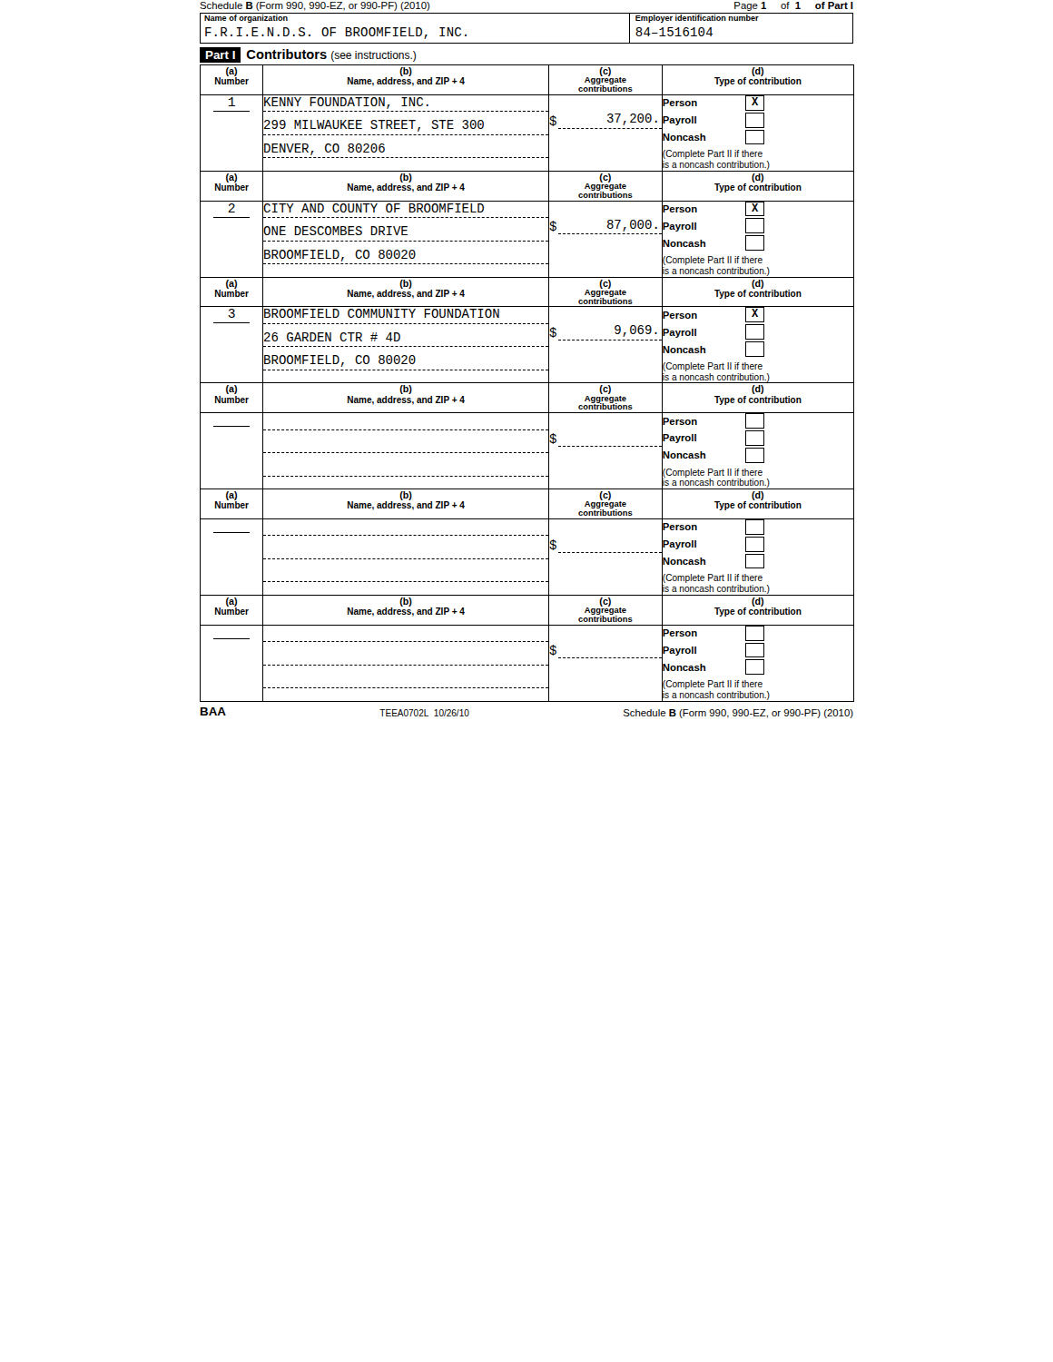Schedule B (Form 990, 990-EZ, or 990-PF) (2010)
Page 1 of 1 of Part I
Name of organization
F.R.I.E.N.D.S. OF BROOMFIELD, INC.
Employer identification number
84–1516104
Part I Contributors (see instructions.)
| (a) Number | (b) Name, address, and ZIP + 4 | (c) Aggregate contributions | (d) Type of contribution |
| --- | --- | --- | --- |
| 1 | KENNY FOUNDATION, INC. 299 MILWAUKEE STREET, STE 300 DENVER, CO 80206 | $ 37,200. | Person X Payroll Noncash (Complete Part II if there is a noncash contribution.) |
| (a) Number | (b) Name, address, and ZIP + 4 | (c) Aggregate contributions | (d) Type of contribution |
| 2 | CITY AND COUNTY OF BROOMFIELD ONE DESCOMBES DRIVE BROOMFIELD, CO 80020 | $ 87,000. | Person X Payroll Noncash (Complete Part II if there is a noncash contribution.) |
| (a) Number | (b) Name, address, and ZIP + 4 | (c) Aggregate contributions | (d) Type of contribution |
| 3 | BROOMFIELD COMMUNITY FOUNDATION 26 GARDEN CTR # 4D BROOMFIELD, CO 80020 | $ 9,069. | Person X Payroll Noncash (Complete Part II if there is a noncash contribution.) |
| (a) Number | (b) Name, address, and ZIP + 4 | (c) Aggregate contributions | (d) Type of contribution |
| | | $ | Person Payroll Noncash (Complete Part II if there is a noncash contribution.) |
| (a) Number | (b) Name, address, and ZIP + 4 | (c) Aggregate contributions | (d) Type of contribution |
| | | $ | Person Payroll Noncash (Complete Part II if there is a noncash contribution.) |
| (a) Number | (b) Name, address, and ZIP + 4 | (c) Aggregate contributions | (d) Type of contribution |
| | | $ | Person Payroll Noncash (Complete Part II if there is a noncash contribution.) |
BAA
TEEA0702L 10/26/10
Schedule B (Form 990, 990-EZ, or 990-PF) (2010)